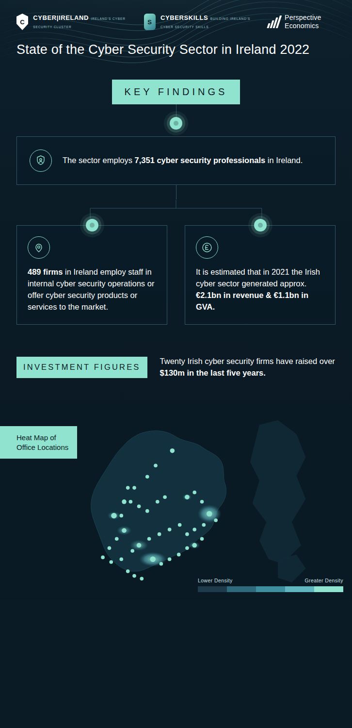C CYBER|IRELAND Ireland's Cyber Security Cluster S CYBERSKILLS Building Ireland's Cyber Security Skills
Perspective Economics
State of the Cyber Security Sector in Ireland 2022
KEY FINDINGS
The sector employs 7,351 cyber security professionals in Ireland.
489 firms in Ireland employ staff in internal cyber security operations or offer cyber security products or services to the market.
It is estimated that in 2021 the Irish cyber sector generated approx. €2.1bn in revenue & €1.1bn in GVA.
INVESTMENT FIGURES
Twenty Irish cyber security firms have raised over $130m in the last five years.
Heat Map of
Office Locations
Lower Density Greater Density